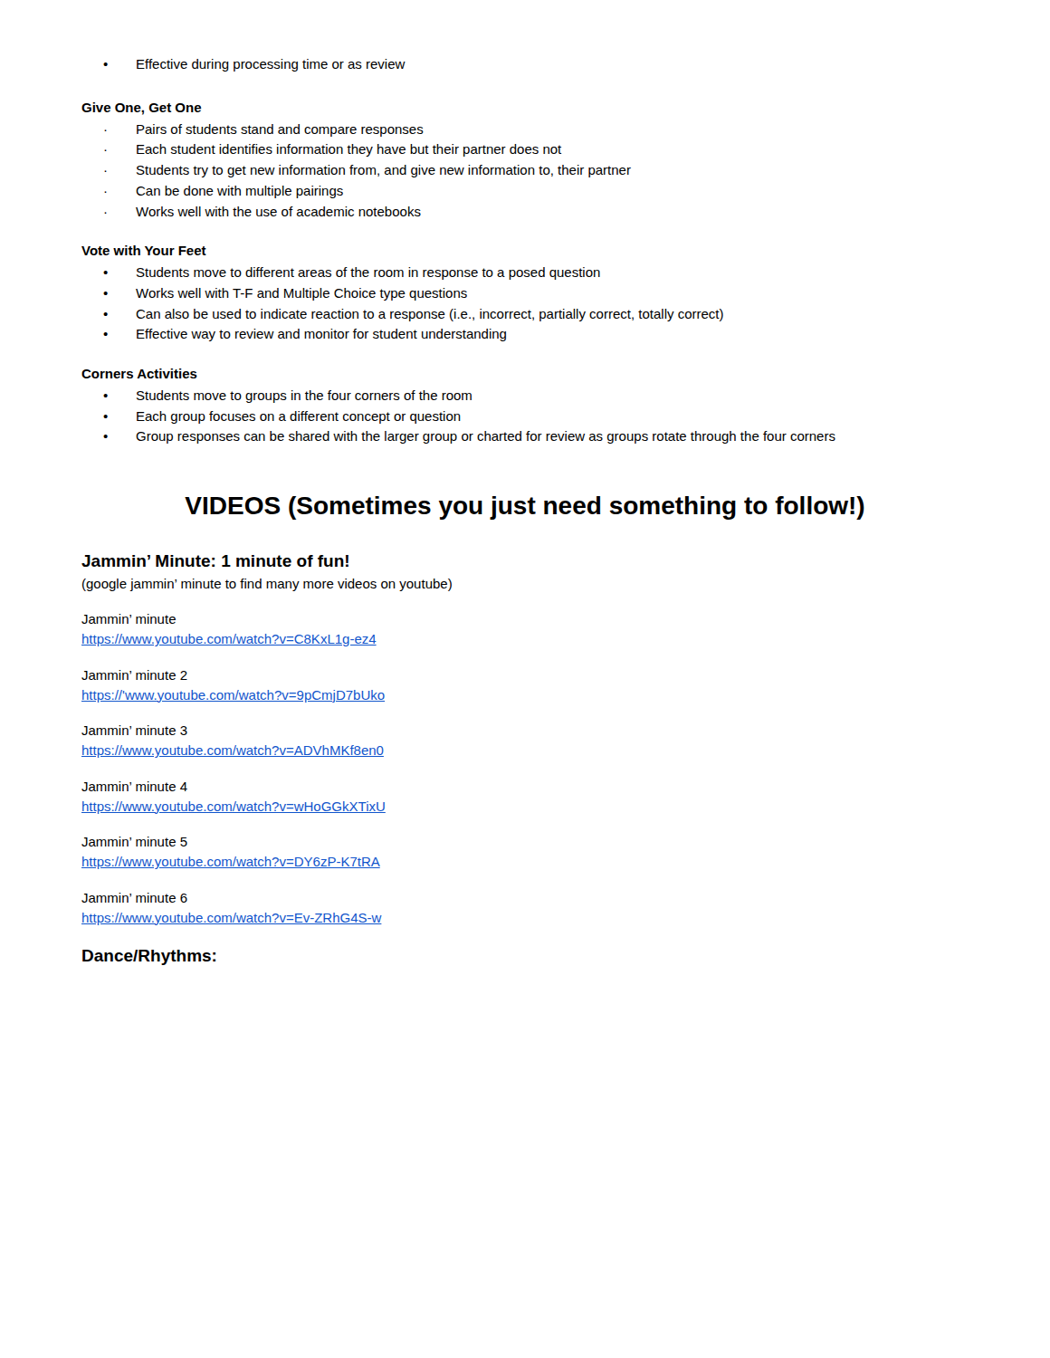Effective during processing time or as review
Give One, Get One
Pairs of students stand and compare responses
Each student identifies information they have but their partner does not
Students try to get new information from, and give new information to, their partner
Can be done with multiple pairings
Works well with the use of academic notebooks
Vote with Your Feet
Students move to different areas of the room in response to a posed question
Works well with T-F and Multiple Choice type questions
Can also be used to indicate reaction to a response (i.e., incorrect, partially correct, totally correct)
Effective way to review and monitor for student understanding
Corners Activities
Students move to groups in the four corners of the room
Each group focuses on a different concept or question
Group responses can be shared with the larger group or charted for review as groups rotate through the four corners
VIDEOS (Sometimes you just need something to follow!)
Jammin’ Minute: 1 minute of fun!
(google jammin’ minute to find many more videos on youtube)
Jammin’ minute
https://www.youtube.com/watch?v=C8KxL1g-ez4
Jammin’ minute 2
https://'www.youtube.com/watch?v=9pCmjD7bUko
Jammin’ minute 3
https://www.youtube.com/watch?v=ADVhMKf8en0
Jammin’ minute 4
https://www.youtube.com/watch?v=wHoGGkXTixU
Jammin’ minute 5
https://www.youtube.com/watch?v=DY6zP-K7tRA
Jammin’ minute 6
https://www.youtube.com/watch?v=Ev-ZRhG4S-w
Dance/Rhythms: